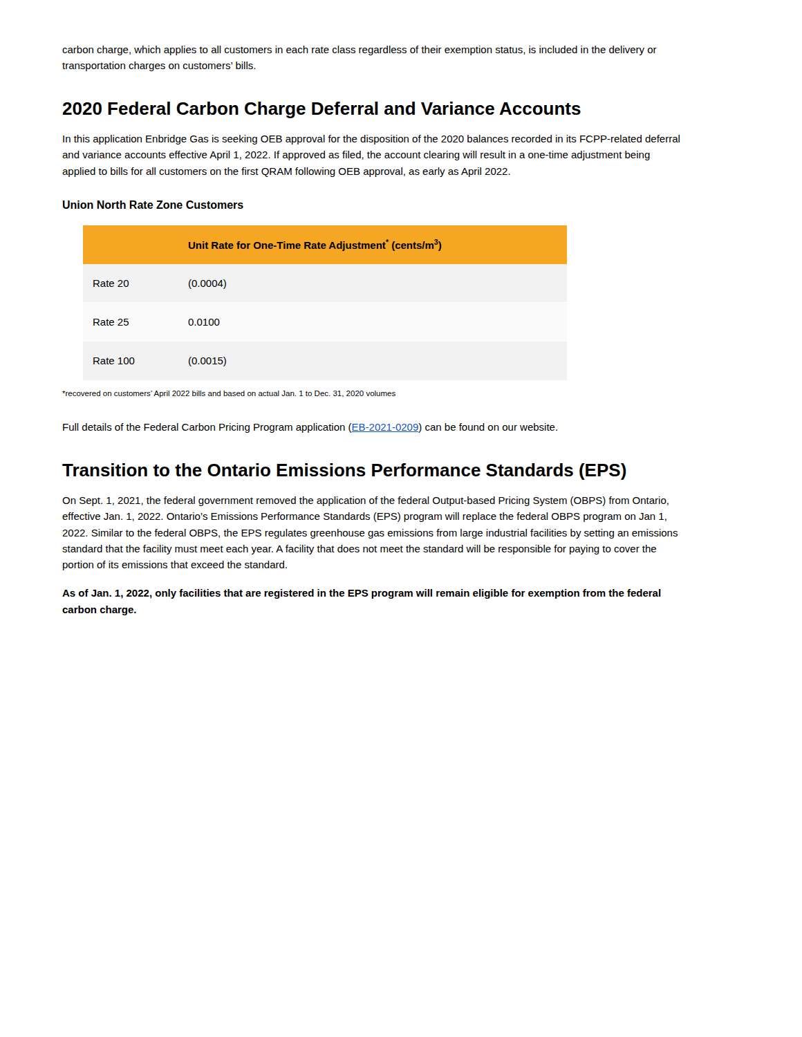carbon charge, which applies to all customers in each rate class regardless of their exemption status, is included in the delivery or transportation charges on customers’ bills.
2020 Federal Carbon Charge Deferral and Variance Accounts
In this application Enbridge Gas is seeking OEB approval for the disposition of the 2020 balances recorded in its FCPP-related deferral and variance accounts effective April 1, 2022. If approved as filed, the account clearing will result in a one-time adjustment being applied to bills for all customers on the first QRAM following OEB approval, as early as April 2022.
Union North Rate Zone Customers
| | Unit Rate for One-Time Rate Adjustment * (cents/m 3 ) |
| --- | --- |
| Rate 20 | (0.0004) |
| Rate 25 | 0.0100 |
| Rate 100 | (0.0015) |
*recovered on customers’ April 2022 bills and based on actual Jan. 1 to Dec. 31, 2020 volumes
Full details of the Federal Carbon Pricing Program application (EB-2021-0209) can be found on our website.
Transition to the Ontario Emissions Performance Standards (EPS)
On Sept. 1, 2021, the federal government removed the application of the federal Output-based Pricing System (OBPS) from Ontario, effective Jan. 1, 2022. Ontario’s Emissions Performance Standards (EPS) program will replace the federal OBPS program on Jan 1, 2022. Similar to the federal OBPS, the EPS regulates greenhouse gas emissions from large industrial facilities by setting an emissions standard that the facility must meet each year. A facility that does not meet the standard will be responsible for paying to cover the portion of its emissions that exceed the standard.
As of Jan. 1, 2022, only facilities that are registered in the EPS program will remain eligible for exemption from the federal carbon charge.